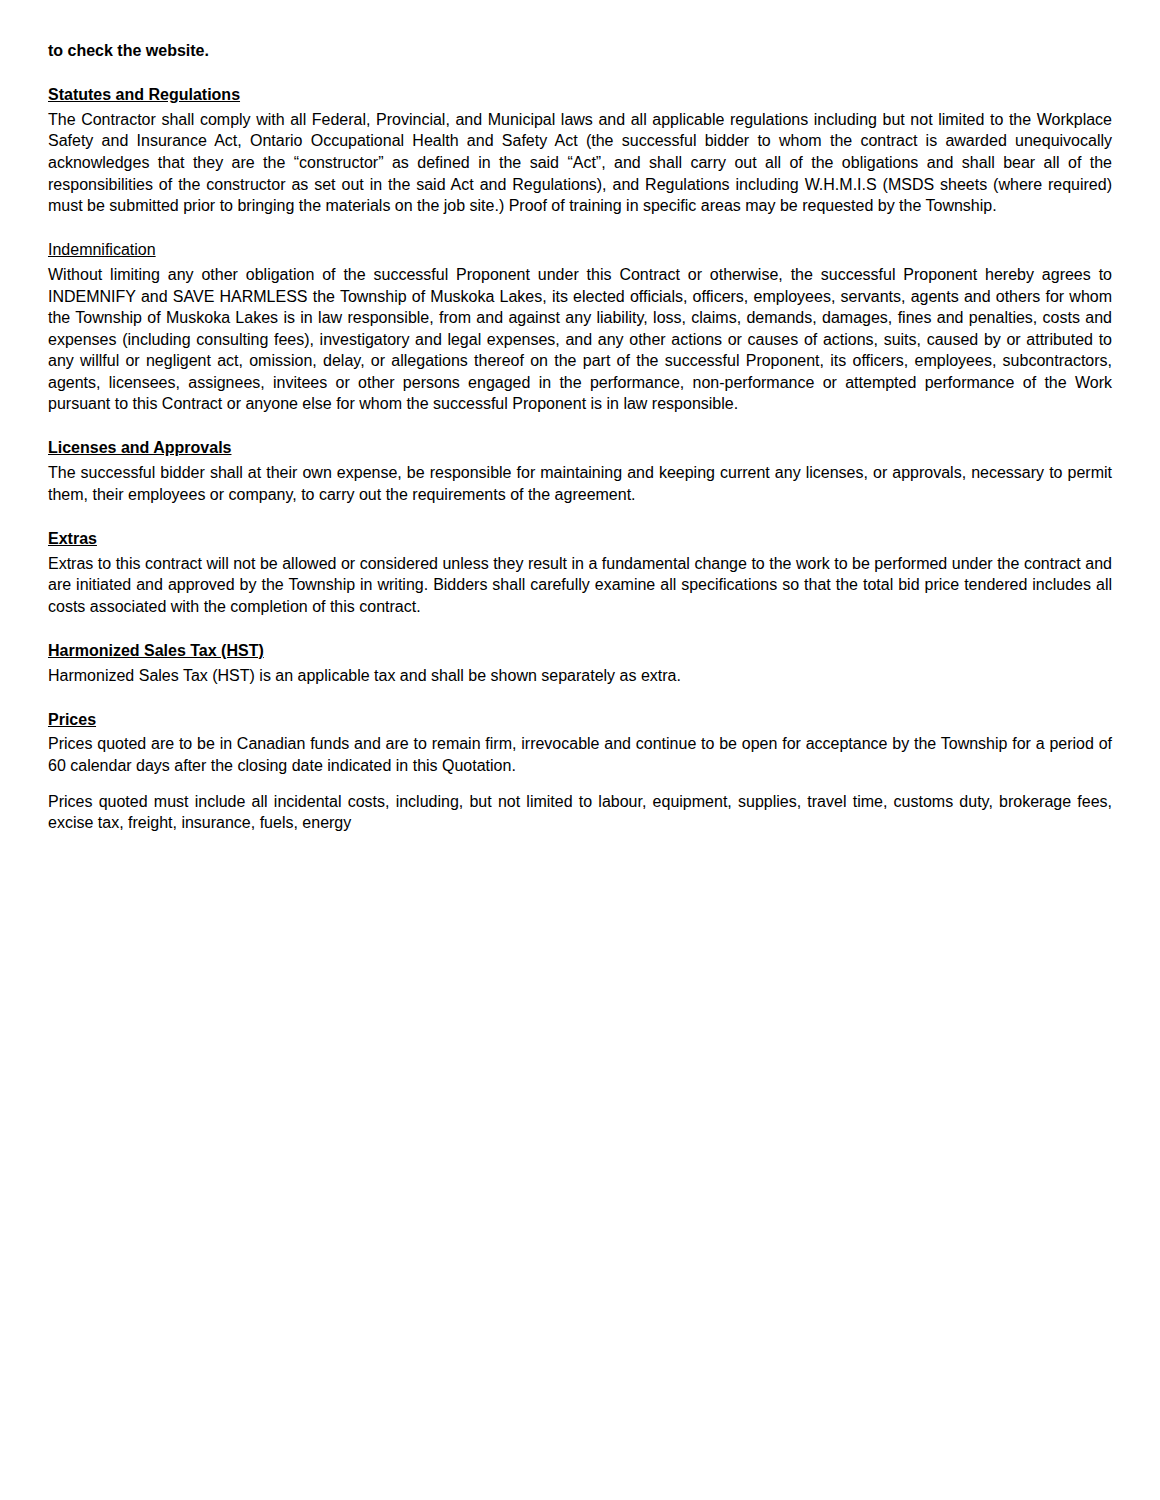to check the website.
Statutes and Regulations
The Contractor shall comply with all Federal, Provincial, and Municipal laws and all applicable regulations including but not limited to the Workplace Safety and Insurance Act, Ontario Occupational Health and Safety Act (the successful bidder to whom the contract is awarded unequivocally acknowledges that they are the “constructor” as defined in the said “Act”, and shall carry out all of the obligations and shall bear all of the responsibilities of the constructor as set out in the said Act and Regulations), and Regulations including W.H.M.I.S (MSDS sheets (where required) must be submitted prior to bringing the materials on the job site.) Proof of training in specific areas may be requested by the Township.
Indemnification
Without limiting any other obligation of the successful Proponent under this Contract or otherwise, the successful Proponent hereby agrees to INDEMNIFY and SAVE HARMLESS the Township of Muskoka Lakes, its elected officials, officers, employees, servants, agents and others for whom the Township of Muskoka Lakes is in law responsible, from and against any liability, loss, claims, demands, damages, fines and penalties, costs and expenses (including consulting fees), investigatory and legal expenses, and any other actions or causes of actions, suits, caused by or attributed to any willful or negligent act, omission, delay, or allegations thereof on the part of the successful Proponent, its officers, employees, subcontractors, agents, licensees, assignees, invitees or other persons engaged in the performance, non-performance or attempted performance of the Work pursuant to this Contract or anyone else for whom the successful Proponent is in law responsible.
Licenses and Approvals
The successful bidder shall at their own expense, be responsible for maintaining and keeping current any licenses, or approvals, necessary to permit them, their employees or company, to carry out the requirements of the agreement.
Extras
Extras to this contract will not be allowed or considered unless they result in a fundamental change to the work to be performed under the contract and are initiated and approved by the Township in writing. Bidders shall carefully examine all specifications so that the total bid price tendered includes all costs associated with the completion of this contract.
Harmonized Sales Tax (HST)
Harmonized Sales Tax (HST) is an applicable tax and shall be shown separately as extra.
Prices
Prices quoted are to be in Canadian funds and are to remain firm, irrevocable and continue to be open for acceptance by the Township for a period of 60 calendar days after the closing date indicated in this Quotation.
Prices quoted must include all incidental costs, including, but not limited to labour, equipment, supplies, travel time, customs duty, brokerage fees, excise tax, freight, insurance, fuels, energy